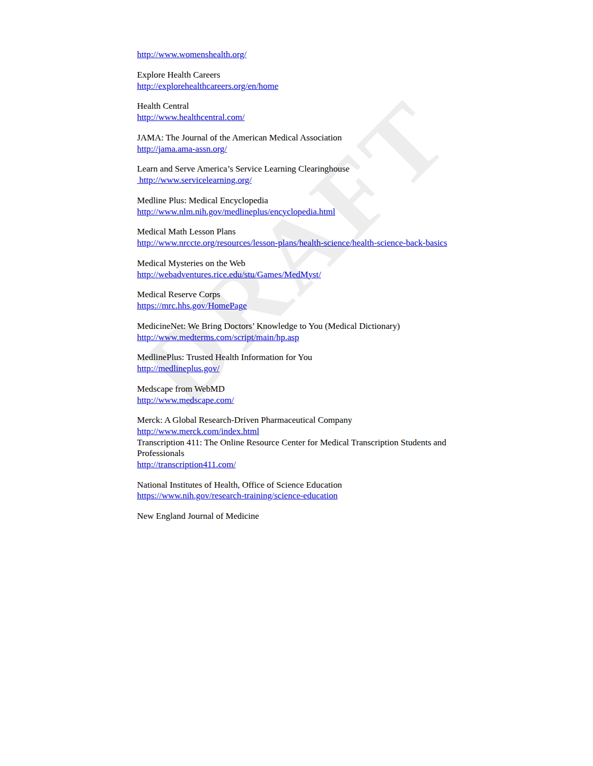DRAFT
http://www.womenshealth.org/
Explore Health Careers
http://explorehealthcareers.org/en/home
Health Central
http://www.healthcentral.com/
JAMA: The Journal of the American Medical Association
http://jama.ama-assn.org/
Learn and Serve America’s Service Learning Clearinghouse
http://www.servicelearning.org/
Medline Plus: Medical Encyclopedia
http://www.nlm.nih.gov/medlineplus/encyclopedia.html
Medical Math Lesson Plans
http://www.nrccte.org/resources/lesson-plans/health-science/health-science-back-basics
Medical Mysteries on the Web
http://webadventures.rice.edu/stu/Games/MedMyst/
Medical Reserve Corps
https://mrc.hhs.gov/HomePage
MedicineNet: We Bring Doctors’ Knowledge to You (Medical Dictionary)
http://www.medterms.com/script/main/hp.asp
MedlinePlus: Trusted Health Information for You
http://medlineplus.gov/
Medscape from WebMD
http://www.medscape.com/
Merck: A Global Research-Driven Pharmaceutical Company
http://www.merck.com/index.html
Transcription 411: The Online Resource Center for Medical Transcription Students and Professionals
http://transcription411.com/
National Institutes of Health, Office of Science Education
https://www.nih.gov/research-training/science-education
New England Journal of Medicine